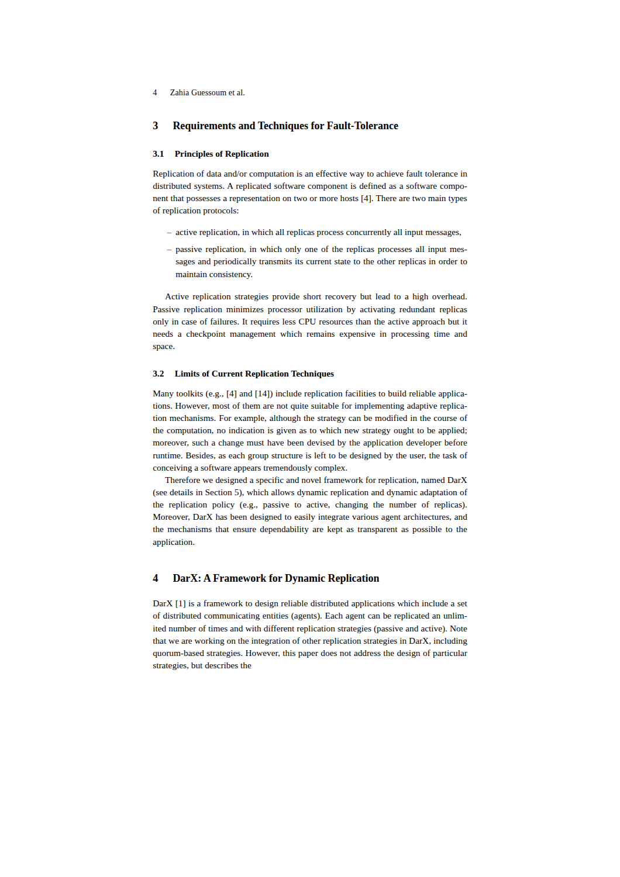4 Zahia Guessoum et al.
3 Requirements and Techniques for Fault-Tolerance
3.1 Principles of Replication
Replication of data and/or computation is an effective way to achieve fault tolerance in distributed systems. A replicated software component is defined as a software component that possesses a representation on two or more hosts [4]. There are two main types of replication protocols:
active replication, in which all replicas process concurrently all input messages,
passive replication, in which only one of the replicas processes all input messages and periodically transmits its current state to the other replicas in order to maintain consistency.
Active replication strategies provide short recovery but lead to a high overhead. Passive replication minimizes processor utilization by activating redundant replicas only in case of failures. It requires less CPU resources than the active approach but it needs a checkpoint management which remains expensive in processing time and space.
3.2 Limits of Current Replication Techniques
Many toolkits (e.g., [4] and [14]) include replication facilities to build reliable applications. However, most of them are not quite suitable for implementing adaptive replication mechanisms. For example, although the strategy can be modified in the course of the computation, no indication is given as to which new strategy ought to be applied; moreover, such a change must have been devised by the application developer before runtime. Besides, as each group structure is left to be designed by the user, the task of conceiving a software appears tremendously complex.
Therefore we designed a specific and novel framework for replication, named DarX (see details in Section 5), which allows dynamic replication and dynamic adaptation of the replication policy (e.g., passive to active, changing the number of replicas). Moreover, DarX has been designed to easily integrate various agent architectures, and the mechanisms that ensure dependability are kept as transparent as possible to the application.
4 DarX: A Framework for Dynamic Replication
DarX [1] is a framework to design reliable distributed applications which include a set of distributed communicating entities (agents). Each agent can be replicated an unlimited number of times and with different replication strategies (passive and active). Note that we are working on the integration of other replication strategies in DarX, including quorum-based strategies. However, this paper does not address the design of particular strategies, but describes the